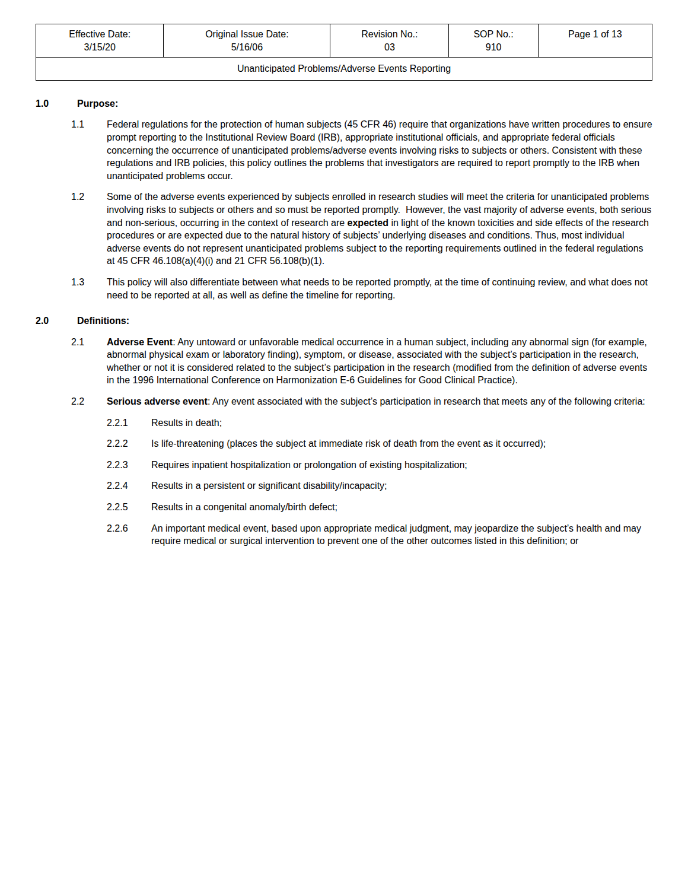| Effective Date: 3/15/20 | Original Issue Date: 5/16/06 | Revision No.: 03 | SOP No.: 910 | Page 1 of 13 |
| Unanticipated Problems/Adverse Events Reporting |
1.0
Purpose:
1.1
Federal regulations for the protection of human subjects (45 CFR 46) require that organizations have written procedures to ensure prompt reporting to the Institutional Review Board (IRB), appropriate institutional officials, and appropriate federal officials concerning the occurrence of unanticipated problems/adverse events involving risks to subjects or others. Consistent with these regulations and IRB policies, this policy outlines the problems that investigators are required to report promptly to the IRB when unanticipated problems occur.
1.2
Some of the adverse events experienced by subjects enrolled in research studies will meet the criteria for unanticipated problems involving risks to subjects or others and so must be reported promptly. However, the vast majority of adverse events, both serious and non-serious, occurring in the context of research are expected in light of the known toxicities and side effects of the research procedures or are expected due to the natural history of subjects’ underlying diseases and conditions. Thus, most individual adverse events do not represent unanticipated problems subject to the reporting requirements outlined in the federal regulations at 45 CFR 46.108(a)(4)(i) and 21 CFR 56.108(b)(1).
1.3
This policy will also differentiate between what needs to be reported promptly, at the time of continuing review, and what does not need to be reported at all, as well as define the timeline for reporting.
2.0
Definitions:
2.1
Adverse Event: Any untoward or unfavorable medical occurrence in a human subject, including any abnormal sign (for example, abnormal physical exam or laboratory finding), symptom, or disease, associated with the subject’s participation in the research, whether or not it is considered related to the subject’s participation in the research (modified from the definition of adverse events in the 1996 International Conference on Harmonization E-6 Guidelines for Good Clinical Practice).
2.2
Serious adverse event: Any event associated with the subject’s participation in research that meets any of the following criteria:
2.2.1
Results in death;
2.2.2
Is life-threatening (places the subject at immediate risk of death from the event as it occurred);
2.2.3
Requires inpatient hospitalization or prolongation of existing hospitalization;
2.2.4
Results in a persistent or significant disability/incapacity;
2.2.5
Results in a congenital anomaly/birth defect;
2.2.6
An important medical event, based upon appropriate medical judgment, may jeopardize the subject’s health and may require medical or surgical intervention to prevent one of the other outcomes listed in this definition; or